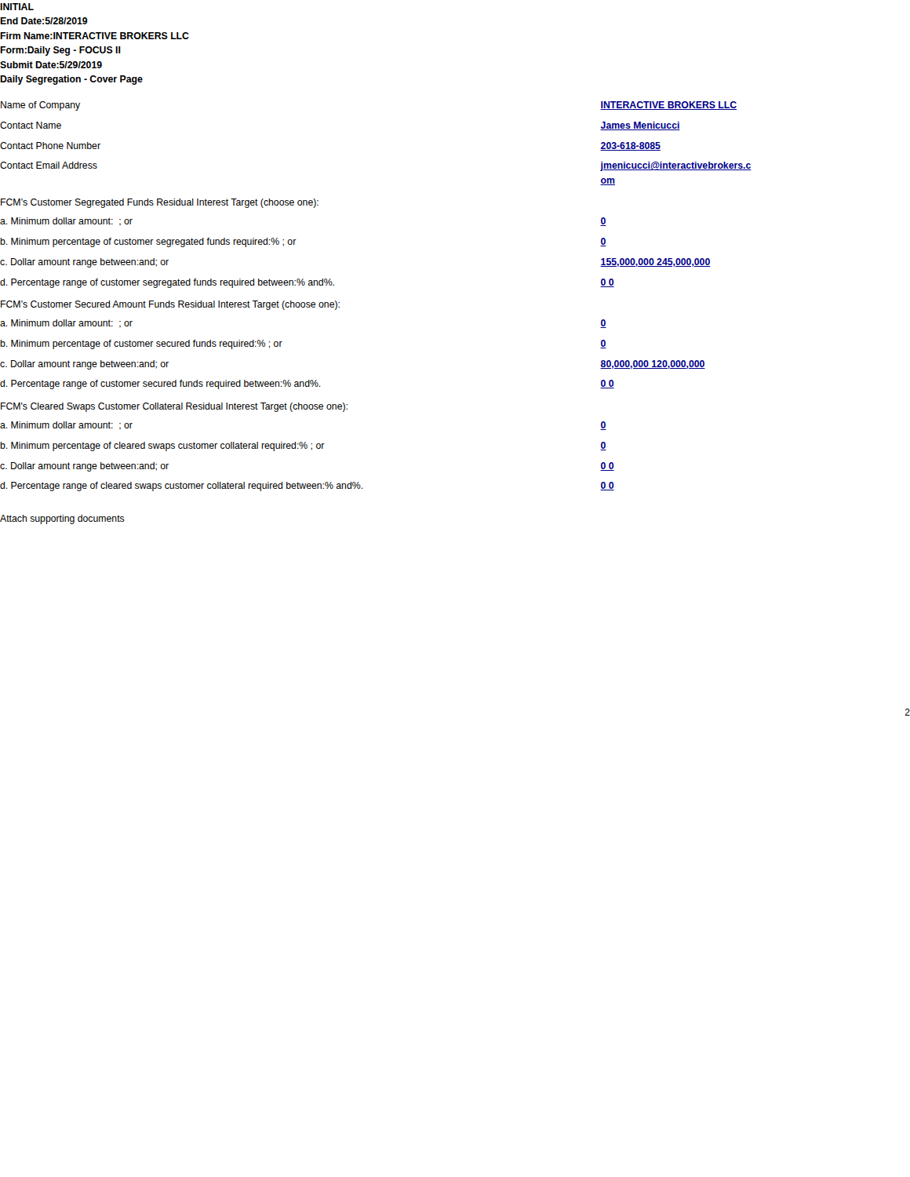INITIAL
End Date:5/28/2019
Firm Name:INTERACTIVE BROKERS LLC
Form:Daily Seg - FOCUS II
Submit Date:5/29/2019
Daily Segregation - Cover Page
| Name of Company | INTERACTIVE BROKERS LLC |
| Contact Name | James Menicucci |
| Contact Phone Number | 203-618-8085 |
| Contact Email Address | jmenicucci@interactivebrokers.c om |
FCM’s Customer Segregated Funds Residual Interest Target (choose one):
| a. Minimum dollar amount: ; or | 0 |
| b. Minimum percentage of customer segregated funds required:% ; or | 0 |
| c. Dollar amount range between:and; or | 155,000,000 245,000,000 |
| d. Percentage range of customer segregated funds required between:% and%. | 0 0 |
FCM’s Customer Secured Amount Funds Residual Interest Target (choose one):
| a. Minimum dollar amount: ; or | 0 |
| b. Minimum percentage of customer secured funds required:% ; or | 0 |
| c. Dollar amount range between:and; or | 80,000,000 120,000,000 |
| d. Percentage range of customer secured funds required between:% and%. | 0 0 |
FCM's Cleared Swaps Customer Collateral Residual Interest Target (choose one):
| a. Minimum dollar amount: ; or | 0 |
| b. Minimum percentage of cleared swaps customer collateral required:% ; or | 0 |
| c. Dollar amount range between:and; or | 0 0 |
| d. Percentage range of cleared swaps customer collateral required between:% and%. | 0 0 |
Attach supporting documents
2